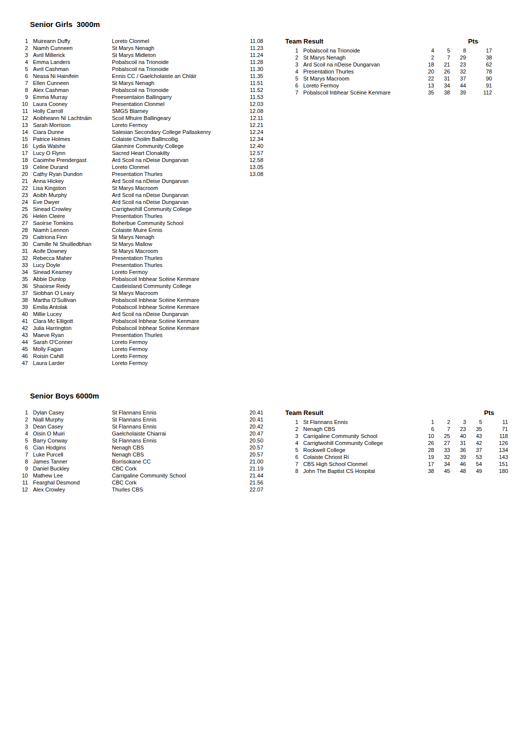Senior Girls 3000m
| 1 | Muireann Duffy | Loreto Clonmel | 11.08 |
| 2 | Niamh Cunneen | St Marys Nenagh | 11.23 |
| 3 | Avril Millerick | St Marys Midleton | 11.24 |
| 4 | Emma Landers | Pobalscoil na Trionoide | 11.28 |
| 5 | Avril Cashman | Pobalscoil na Trionoide | 11.30 |
| 6 | Neasa Ni Hainifein | Ennis CC / Gaelcholaiste an Chláir | 11.35 |
| 7 | Ellen Cunneen | St Marys Nenagh | 11.51 |
| 8 | Alex Cashman | Pobalscoil na Trionoide | 11.52 |
| 9 | Emma Murray | Preesentaion Ballingarry | 11.53 |
| 10 | Laura Cooney | Presentation Clonmel | 12.03 |
| 11 | Holly Carroll | SMGS Blarney | 12.08 |
| 12 | Aoibheann Ní Lachtnáin | Scoil Mhuire Ballingeary | 12.11 |
| 13 | Sarah Morrison | Loreto Fermoy | 12.21 |
| 14 | Ciara Dunne | Salesian Secondary College Pallaskenry | 12.24 |
| 15 | Patrice Holmes | Colaiste Choilm Ballincollig | 12.34 |
| 16 | Lydia Walshe | Glanmire Community College | 12.40 |
| 17 | Lucy O Flynn | Sacred Heart Clonakilty | 12.57 |
| 18 | Caoimhe Prendergast | Ard Scoil na nDeise Dungarvan | 12.58 |
| 19 | Celine Durand | Loreto Clonmel | 13.05 |
| 20 | Cathy Ryan Dundon | Presentation Thurles | 13.08 |
| 21 | Anna Hickey | Ard Scoil na nDeise Dungarvan | |
| 22 | Lisa Kingston | St Marys Macroom | |
| 23 | Aoibh Murphy | Ard Scoil na nDeise Dungarvan | |
| 24 | Eve Dwyer | Ard Scoil na nDeise Dungarvan | |
| 25 | Sinead Crowley | Carrigtwohill Community College | |
| 26 | Helen Cleere | Presentation Thurles | |
| 27 | Saoirse Tomkins | Boherbue Community School | |
| 28 | Niamh Lennon | Colaiste Muire Ennis | |
| 29 | Caitriona Finn | St Marys Nenagh | |
| 30 | Camille Ni Shuilledbhan | St Marys Mallow | |
| 31 | Aoife Downey | St Marys Macroom | |
| 32 | Rebecca Maher | Presentation Thurles | |
| 33 | Lucy Doyle | Presentation Thurles | |
| 34 | Sinead Kearney | Loreto Fermoy | |
| 35 | Abbie Dunlop | Pobalscoil Inbhear Scéine Kenmare | |
| 36 | Shaoirse Reidy | Castleisland Community College | |
| 37 | Siobhan O Leary | St Marys Macroom | |
| 38 | Martha O'Sullivan | Pobalscoil Inbhear Scéine Kenmare | |
| 39 | Emilia Antolak | Pobalscoil Inbhear Scéine Kenmare | |
| 40 | Millie Lucey | Ard Scoil na nDeise Dungarvan | |
| 41 | Clara Mc Elligott | Pobalscoil Inbhear Scéine Kenmare | |
| 42 | Julia Harrington | Pobalscoil Inbhear Scéine Kenmare | |
| 43 | Maeve Ryan | Presentation Thurles | |
| 44 | Sarah O'Conner | Loreto Fermoy | |
| 45 | Molly Fagan | Loreto Fermoy | |
| 46 | Roisin Cahill | Loreto Fermoy | |
| 47 | Laura Larder | Loreto Fermoy | |
| Team Result | | | | Pts |
| --- | --- | --- | --- | --- |
| 1 | Pobalscoil na Trionoide | 4 | 5 | 8 | 17 |
| 2 | St Marys Nenagh | 2 | 7 | 29 | 38 |
| 3 | Ard Scoil na nDeise Dungarvan | 18 | 21 | 23 | 62 |
| 4 | Presentation Thurles | 20 | 26 | 32 | 78 |
| 5 | St Marys Macroom | 22 | 31 | 37 | 90 |
| 6 | Loreto Fermoy | 13 | 34 | 44 | 91 |
| 7 | Pobalscoil Inbhear Scéine Kenmare | 35 | 38 | 39 | 112 |
Senior Boys 6000m
| 1 | Dylan Casey | St Flannans Ennis | 20.41 |
| 2 | Niall Murphy | St Flannans Ennis | 20.41 |
| 3 | Dean Casey | St Flannans Ennis | 20.42 |
| 4 | Oisin O Muiri | Gaelcholaiste Chiarrai | 20.47 |
| 5 | Barry Conway | St Flannans Ennis | 20.50 |
| 6 | Cian Hodgins | Nenagh CBS | 20.57 |
| 7 | Luke Purcell | Nenagh CBS | 20.57 |
| 8 | James Tanner | Borrisokane CC | 21.00 |
| 9 | Daniel Buckley | CBC Cork | 21.19 |
| 10 | Mathew Lee | Carrigaline Community School | 21.44 |
| 11 | Fearghal Desmond | CBC Cork | 21.56 |
| 12 | Alex Crowley | Thurles CBS | 22.07 |
| Team Result | | | | | Pts |
| --- | --- | --- | --- | --- | --- |
| 1 | St Flannans Ennis | 1 | 2 | 3 | 5 | 11 |
| 2 | Nenagh CBS | 6 | 7 | 23 | 35 | 71 |
| 3 | Carrigaline Community School | 10 | 25 | 40 | 43 | 118 |
| 4 | Carrigtwohill Community College | 26 | 27 | 31 | 42 | 126 |
| 5 | Rockwell College | 28 | 33 | 36 | 37 | 134 |
| 6 | Colaiste Chriost Ri | 19 | 32 | 39 | 53 | 143 |
| 7 | CBS High School Clonmel | 17 | 34 | 46 | 54 | 151 |
| 8 | John The Baptist CS Hospital | 38 | 45 | 48 | 49 | 180 |